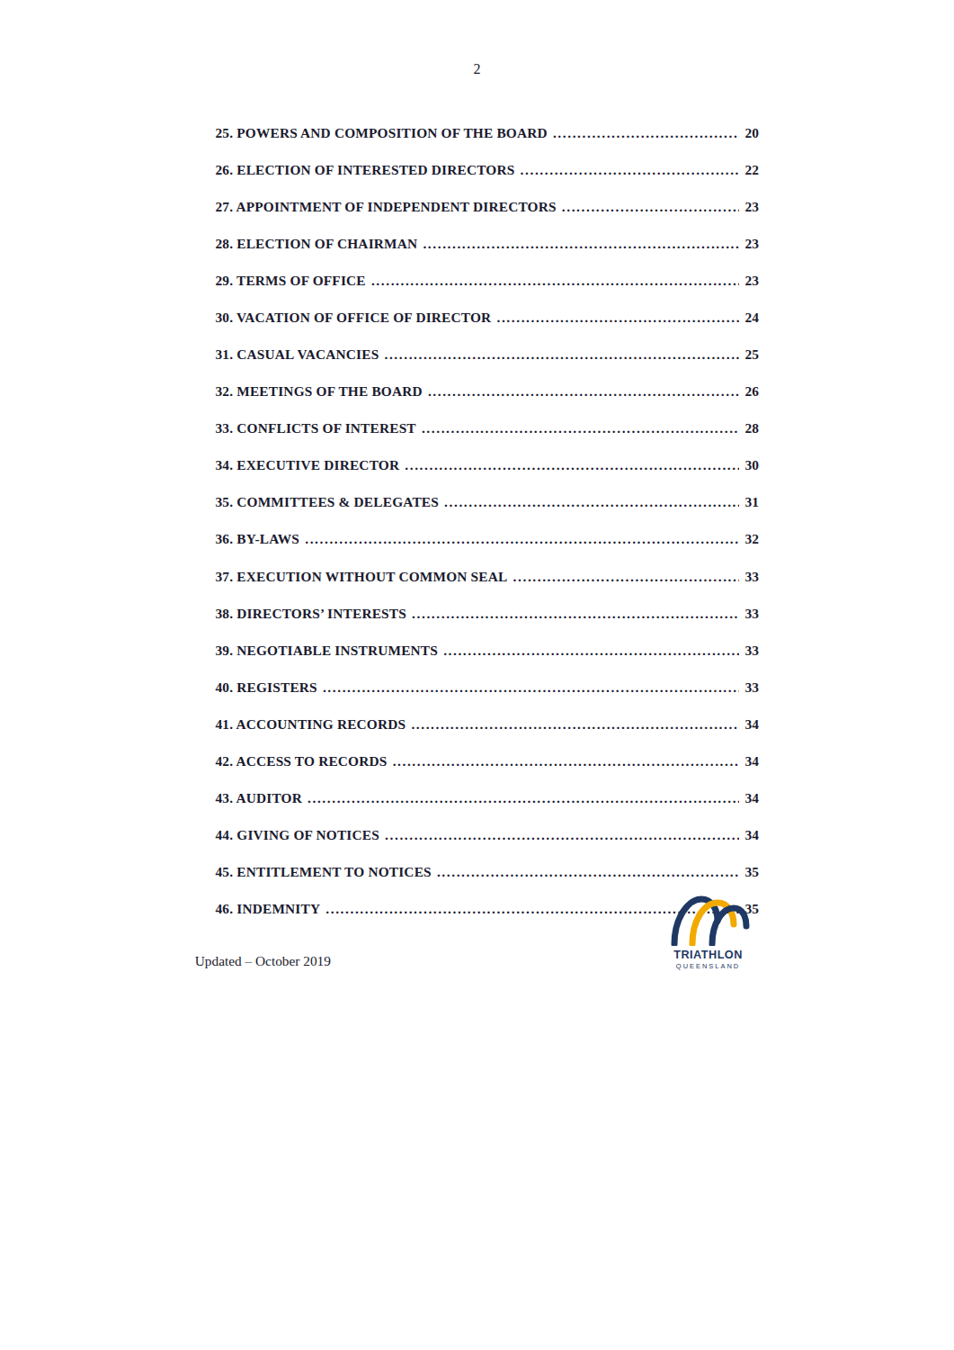2
25. POWERS AND COMPOSITION OF THE BOARD.................................................................................................................. 20
26. ELECTION OF INTERESTED DIRECTORS.................................................................................................................. 22
27. APPOINTMENT OF INDEPENDENT DIRECTORS.................................................................................................................. 23
28. ELECTION OF CHAIRMAN.................................................................................................................. 23
29. TERMS OF OFFICE.................................................................................................................. 23
30. VACATION OF OFFICE OF DIRECTOR.................................................................................................................. 24
31. CASUAL VACANCIES.................................................................................................................. 25
32. MEETINGS OF THE BOARD.................................................................................................................. 26
33. CONFLICTS OF INTEREST.................................................................................................................. 28
34. EXECUTIVE DIRECTOR.................................................................................................................. 30
35. COMMITTEES & DELEGATES.................................................................................................................. 31
36. BY-LAWS.................................................................................................................. 32
37. EXECUTION WITHOUT COMMON SEAL.................................................................................................................. 33
38. DIRECTORS’ INTERESTS.................................................................................................................. 33
39. NEGOTIABLE INSTRUMENTS.................................................................................................................. 33
40. REGISTERS.................................................................................................................. 33
41. ACCOUNTING RECORDS.................................................................................................................. 34
42. ACCESS TO RECORDS.................................................................................................................. 34
43. AUDITOR.................................................................................................................. 34
44. GIVING OF NOTICES.................................................................................................................. 34
45. ENTITLEMENT TO NOTICES.................................................................................................................. 35
46. INDEMNITY.................................................................................................................. 35
Updated – October 2019
TRIATHLON
QUEENSLAND